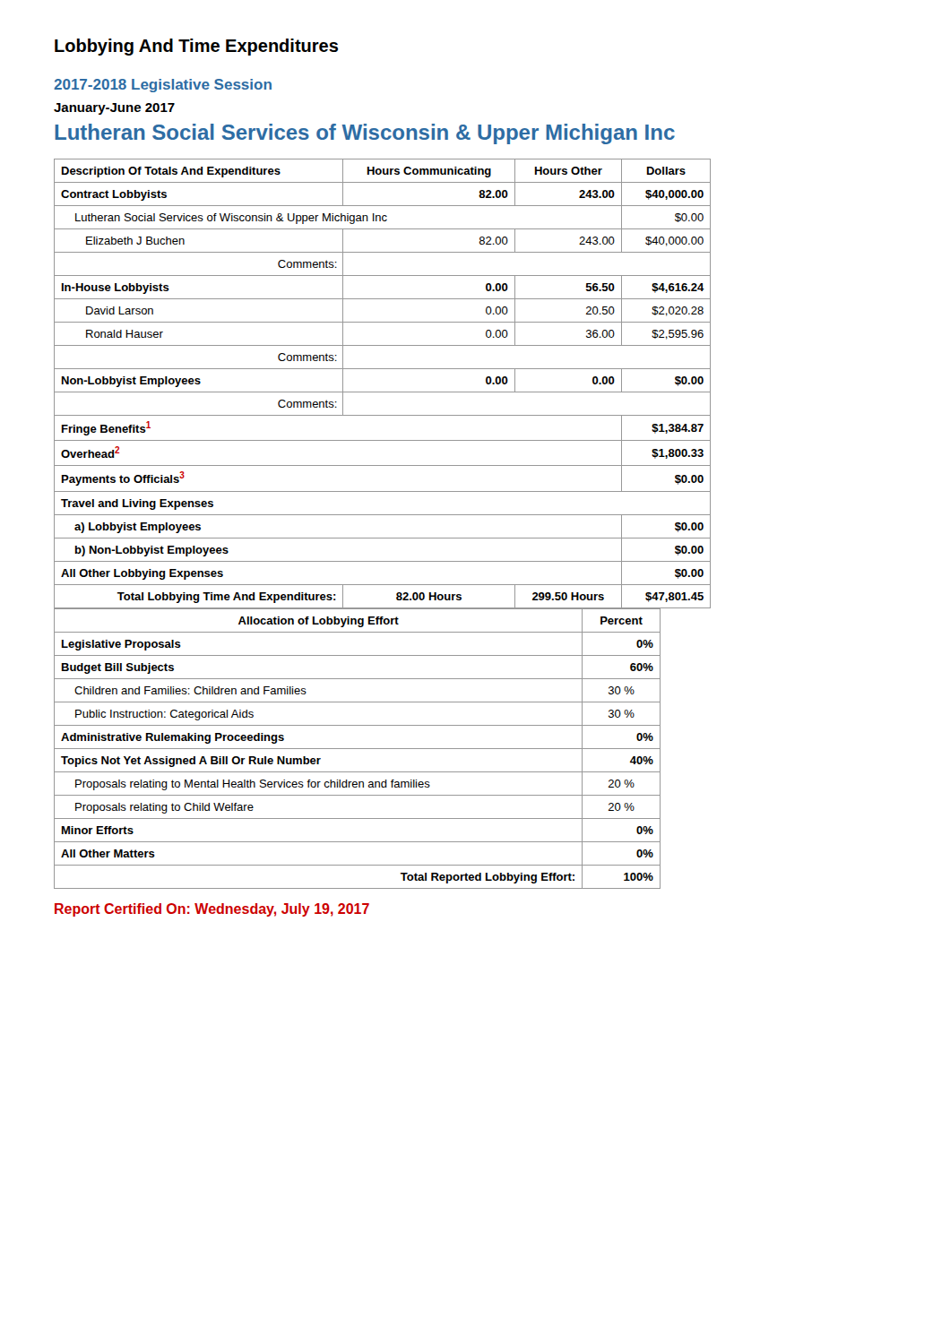Lobbying And Time Expenditures
2017-2018 Legislative Session
January-June 2017
Lutheran Social Services of Wisconsin & Upper Michigan Inc
| Description Of Totals And Expenditures | Hours Communicating | Hours Other | Dollars |
| --- | --- | --- | --- |
| Contract Lobbyists | 82.00 | 243.00 | $40,000.00 |
| Lutheran Social Services of Wisconsin & Upper Michigan Inc | $0.00 |
| Elizabeth J Buchen | 82.00 | 243.00 | $40,000.00 |
| Comments: | |
| In-House Lobbyists | 0.00 | 56.50 | $4,616.24 |
| David Larson | 0.00 | 20.50 | $2,020.28 |
| Ronald Hauser | 0.00 | 36.00 | $2,595.96 |
| Comments: | |
| Non-Lobbyist Employees | 0.00 | 0.00 | $0.00 |
| Comments: | |
| Fringe Benefits 1 | $1,384.87 |
| Overhead 2 | $1,800.33 |
| Payments to Officials 3 | $0.00 |
| Travel and Living Expenses |
| a) Lobbyist Employees | $0.00 |
| b) Non-Lobbyist Employees | $0.00 |
| All Other Lobbying Expenses | $0.00 |
| Total Lobbying Time And Expenditures: | 82.00 Hours | 299.50 Hours | $47,801.45 |
| Allocation of Lobbying Effort | Percent |
| --- | --- |
| Legislative Proposals | 0% |
| Budget Bill Subjects | 60% |
| Children and Families: Children and Families | 30 % |
| Public Instruction: Categorical Aids | 30 % |
| Administrative Rulemaking Proceedings | 0% |
| Topics Not Yet Assigned A Bill Or Rule Number | 40% |
| Proposals relating to Mental Health Services for children and families | 20 % |
| Proposals relating to Child Welfare | 20 % |
| Minor Efforts | 0% |
| All Other Matters | 0% |
| Total Reported Lobbying Effort: | 100% |
Report Certified On: Wednesday, July 19, 2017